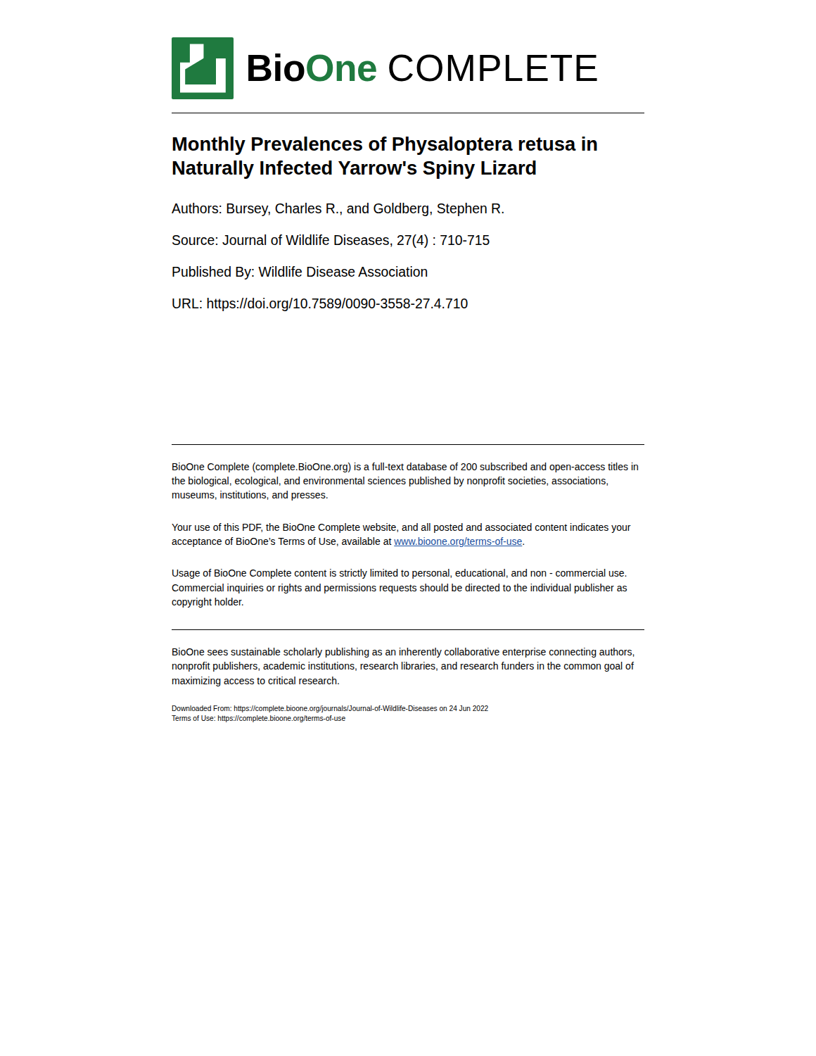Bio One COMPLETE
Monthly Prevalences of Physaloptera retusa in Naturally Infected Yarrow's Spiny Lizard
Authors: Bursey, Charles R., and Goldberg, Stephen R.
Source: Journal of Wildlife Diseases, 27(4) : 710-715
Published By: Wildlife Disease Association
URL: https://doi.org/10.7589/0090-3558-27.4.710
BioOne Complete (complete.BioOne.org) is a full-text database of 200 subscribed and open-access titles in the biological, ecological, and environmental sciences published by nonprofit societies, associations, museums, institutions, and presses.
Your use of this PDF, the BioOne Complete website, and all posted and associated content indicates your acceptance of BioOne’s Terms of Use, available at www.bioone.org/terms-of-use.
Usage of BioOne Complete content is strictly limited to personal, educational, and non - commercial use. Commercial inquiries or rights and permissions requests should be directed to the individual publisher as copyright holder.
BioOne sees sustainable scholarly publishing as an inherently collaborative enterprise connecting authors, nonprofit publishers, academic institutions, research libraries, and research funders in the common goal of maximizing access to critical research.
Downloaded From: https://complete.bioone.org/journals/Journal-of-Wildlife-Diseases on 24 Jun 2022
Terms of Use: https://complete.bioone.org/terms-of-use